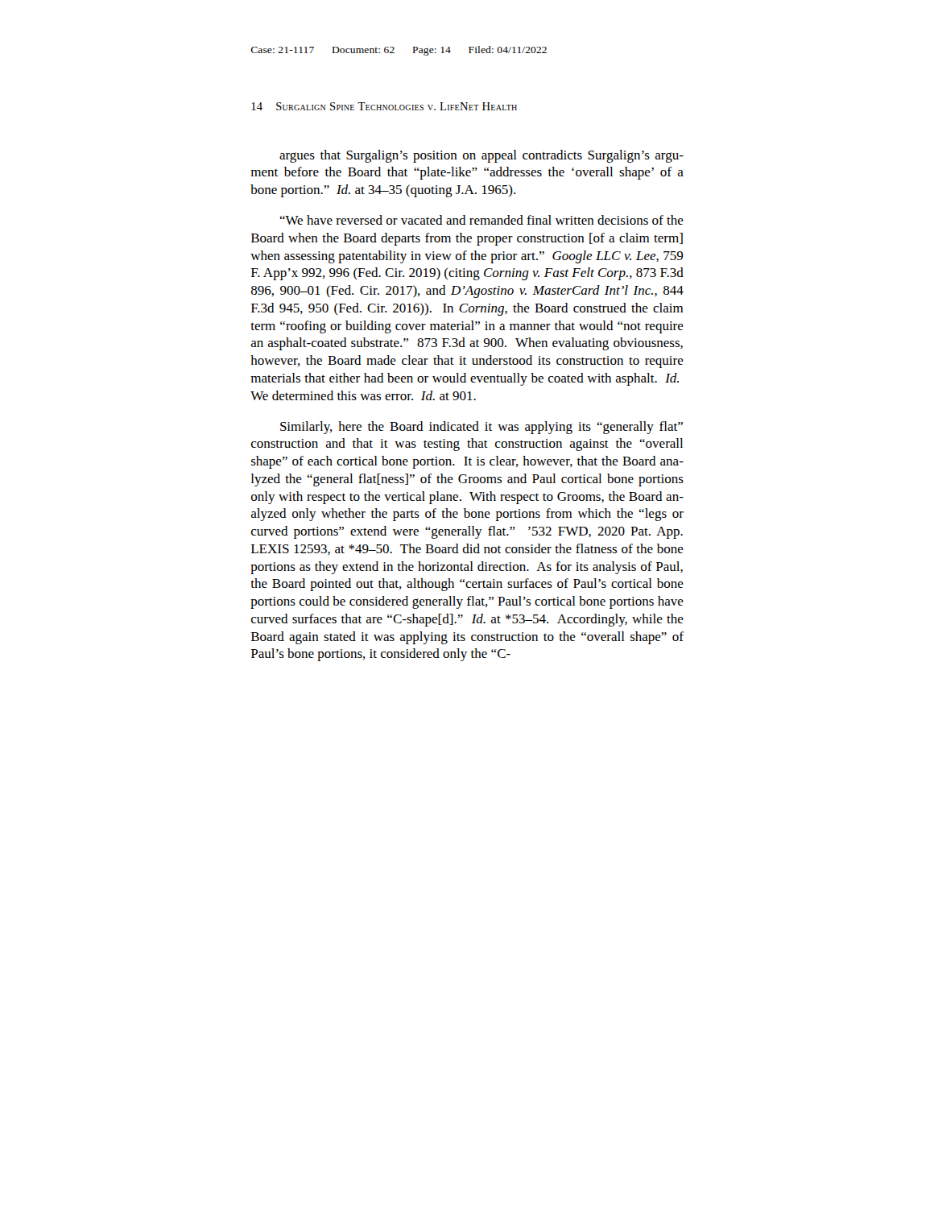Case: 21-1117 Document: 62 Page: 14 Filed: 04/11/2022
14 Surgalign Spine Technologies v. LifeNet Health
argues that Surgalign’s position on appeal contradicts Surgalign’s argument before the Board that “plate-like” “addresses the ‘overall shape’ of a bone portion.” Id. at 34–35 (quoting J.A. 1965).
“We have reversed or vacated and remanded final written decisions of the Board when the Board departs from the proper construction [of a claim term] when assessing patentability in view of the prior art.” Google LLC v. Lee, 759 F. App’x 992, 996 (Fed. Cir. 2019) (citing Corning v. Fast Felt Corp., 873 F.3d 896, 900–01 (Fed. Cir. 2017), and D’Agostino v. MasterCard Int’l Inc., 844 F.3d 945, 950 (Fed. Cir. 2016)). In Corning, the Board construed the claim term “roofing or building cover material” in a manner that would “not require an asphalt-coated substrate.” 873 F.3d at 900. When evaluating obviousness, however, the Board made clear that it understood its construction to require materials that either had been or would eventually be coated with asphalt. Id. We determined this was error. Id. at 901.
Similarly, here the Board indicated it was applying its “generally flat” construction and that it was testing that construction against the “overall shape” of each cortical bone portion. It is clear, however, that the Board analyzed the “general flat[ness]” of the Grooms and Paul cortical bone portions only with respect to the vertical plane. With respect to Grooms, the Board analyzed only whether the parts of the bone portions from which the “legs or curved portions” extend were “generally flat.” ’532 FWD, 2020 Pat. App. LEXIS 12593, at *49–50. The Board did not consider the flatness of the bone portions as they extend in the horizontal direction. As for its analysis of Paul, the Board pointed out that, although “certain surfaces of Paul’s cortical bone portions could be considered generally flat,” Paul’s cortical bone portions have curved surfaces that are “C-shape[d].” Id. at *53–54. Accordingly, while the Board again stated it was applying its construction to the “overall shape” of Paul’s bone portions, it considered only the “C-